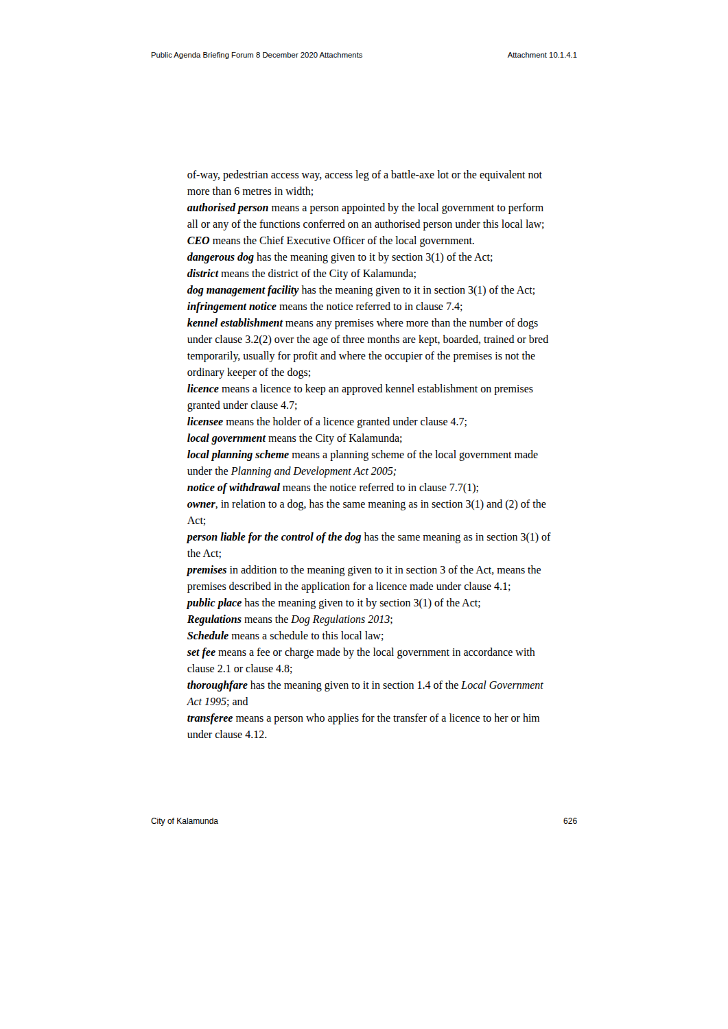Public Agenda Briefing Forum 8 December 2020 Attachments
Attachment 10.1.4.1
of-way, pedestrian access way, access leg of a battle-axe lot or the equivalent not more than 6 metres in width;
authorised person means a person appointed by the local government to perform all or any of the functions conferred on an authorised person under this local law;
CEO means the Chief Executive Officer of the local government.
dangerous dog has the meaning given to it by section 3(1) of the Act;
district means the district of the City of Kalamunda;
dog management facility has the meaning given to it in section 3(1) of the Act;
infringement notice means the notice referred to in clause 7.4;
kennel establishment means any premises where more than the number of dogs under clause 3.2(2) over the age of three months are kept, boarded, trained or bred temporarily, usually for profit and where the occupier of the premises is not the ordinary keeper of the dogs;
licence means a licence to keep an approved kennel establishment on premises granted under clause 4.7;
licensee means the holder of a licence granted under clause 4.7;
local government means the City of Kalamunda;
local planning scheme means a planning scheme of the local government made under the Planning and Development Act 2005;
notice of withdrawal means the notice referred to in clause 7.7(1);
owner, in relation to a dog, has the same meaning as in section 3(1) and (2) of the Act;
person liable for the control of the dog has the same meaning as in section 3(1) of the Act;
premises in addition to the meaning given to it in section 3 of the Act, means the premises described in the application for a licence made under clause 4.1;
public place has the meaning given to it by section 3(1) of the Act;
Regulations means the Dog Regulations 2013;
Schedule means a schedule to this local law;
set fee means a fee or charge made by the local government in accordance with clause 2.1 or clause 4.8;
thoroughfare has the meaning given to it in section 1.4 of the Local Government Act 1995; and
transferee means a person who applies for the transfer of a licence to her or him under clause 4.12.
City of Kalamunda
626